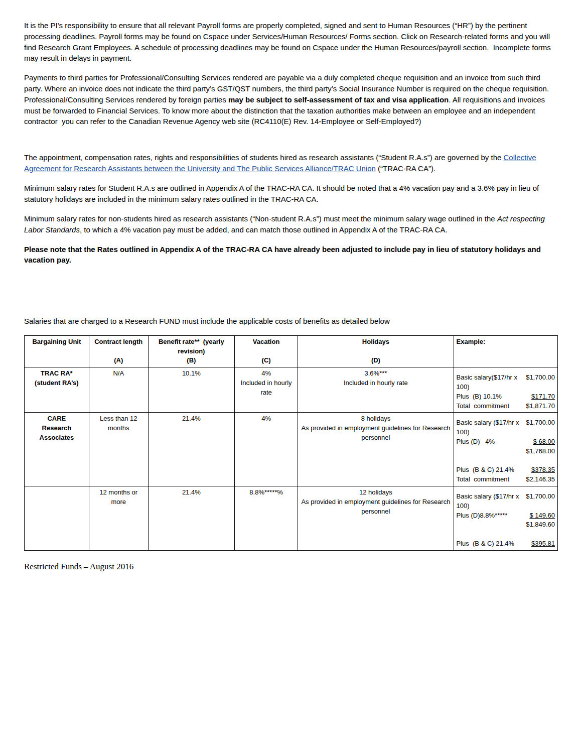It is the PI's responsibility to ensure that all relevant Payroll forms are properly completed, signed and sent to Human Resources (“HR”) by the pertinent processing deadlines. Payroll forms may be found on Cspace under Services/Human Resources/ Forms section. Click on Research-related forms and you will find Research Grant Employees. A schedule of processing deadlines may be found on Cspace under the Human Resources/payroll section. Incomplete forms may result in delays in payment.
Payments to third parties for Professional/Consulting Services rendered are payable via a duly completed cheque requisition and an invoice from such third party. Where an invoice does not indicate the third party’s GST/QST numbers, the third party’s Social Insurance Number is required on the cheque requisition. Professional/Consulting Services rendered by foreign parties may be subject to self-assessment of tax and visa application. All requisitions and invoices must be forwarded to Financial Services. To know more about the distinction that the taxation authorities make between an employee and an independent contractor you can refer to the Canadian Revenue Agency web site (RC4110(E) Rev. 14-Employee or Self-Employed?)
The appointment, compensation rates, rights and responsibilities of students hired as research assistants (“Student R.A.s”) are governed by the Collective Agreement for Research Assistants between the University and The Public Services Alliance/TRAC Union (“TRAC-RA CA”).
Minimum salary rates for Student R.A.s are outlined in Appendix A of the TRAC-RA CA. It should be noted that a 4% vacation pay and a 3.6% pay in lieu of statutory holidays are included in the minimum salary rates outlined in the TRAC-RA CA.
Minimum salary rates for non-students hired as research assistants (“Non-student R.A.s”) must meet the minimum salary wage outlined in the Act respecting Labor Standards, to which a 4% vacation pay must be added, and can match those outlined in Appendix A of the TRAC-RA CA.
Please note that the Rates outlined in Appendix A of the TRAC-RA CA have already been adjusted to include pay in lieu of statutory holidays and vacation pay.
Salaries that are charged to a Research FUND must include the applicable costs of benefits as detailed below
| Bargaining Unit | Contract length (A) | Benefit rate** (yearly revision) (B) | Vacation (C) | Holidays (D) | Example: |
| --- | --- | --- | --- | --- | --- |
| TRAC RA* (student RA’s) | N/A | 10.1% | 4% Included in hourly rate | 3.6%*** Included in hourly rate | / Basic salary($17/hr x 100) / $1,700.00 / / Plus (B) 10.1% / $171.70 / / Total commitment / $1,871.70 / |
| CARE Research Associates | Less than 12 months | 21.4% | 4% | 8 holidays As provided in employment guidelines for Research personnel | / Basic salary ($17/hr x 100) / $1,700.00 / / Plus (D) 4% / $ 68.00 / / / $1,768.00 / / Plus (B & C) 21.4% / $378.35 / / Total commitment / $2,146.35 / |
| | 12 months or more | 21.4% | 8.8%*****% | 12 holidays As provided in employment guidelines for Research personnel | / Basic salary ($17/hr x 100) / $1,700.00 / / Plus (D)8.8%***** / $ 149.60 / / / $1,849.60 / / Plus (B & C) 21.4% / $395.81 / |
Restricted Funds – August 2016